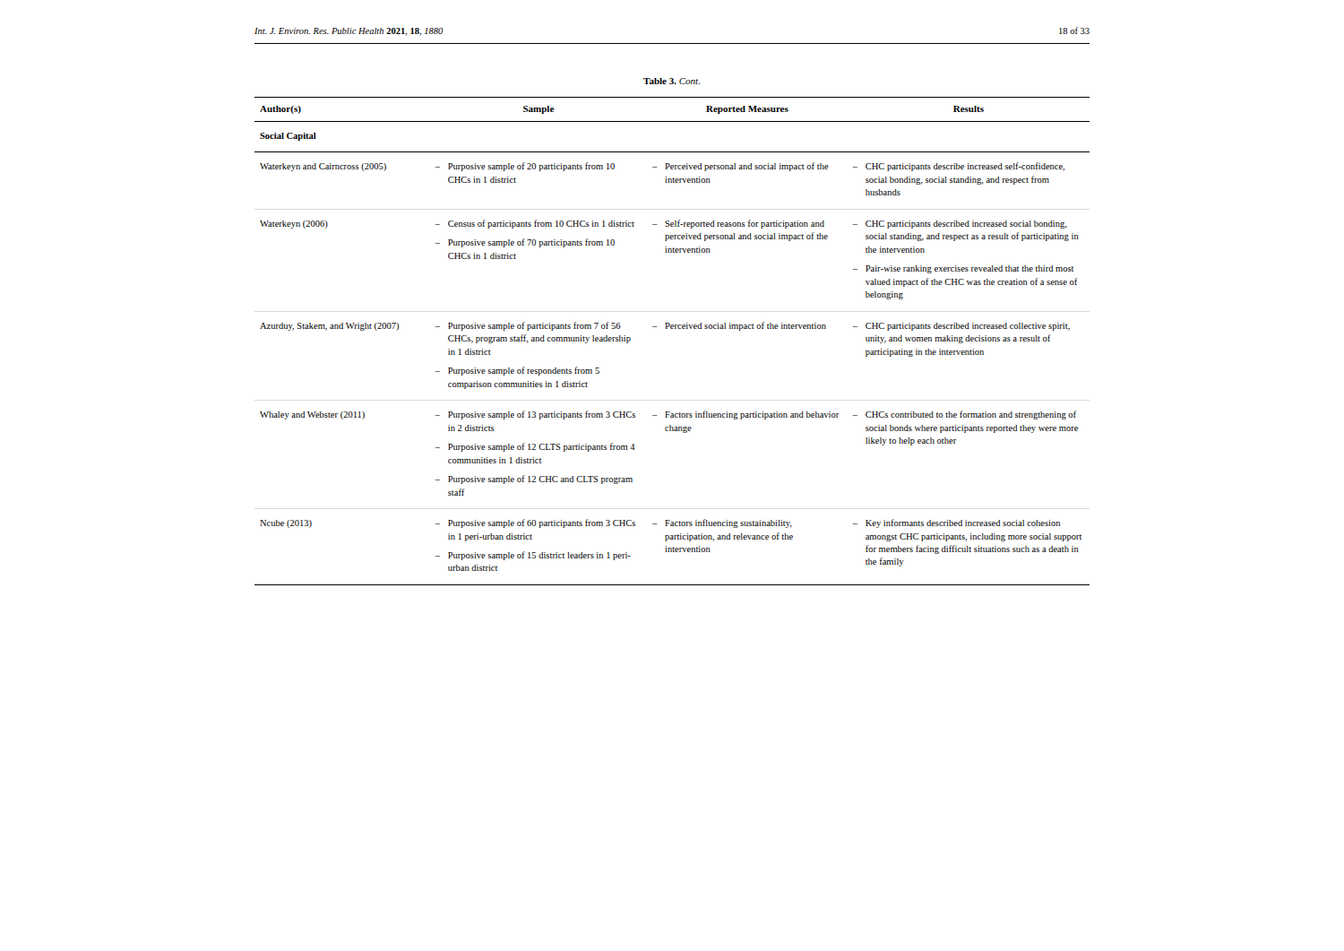Int. J. Environ. Res. Public Health 2021, 18, 1880
18 of 33
Table 3. Cont.
| Author(s) | Sample | Reported Measures | Results |
| --- | --- | --- | --- |
| Social Capital |
| Waterkeyn and Cairncross (2005) | Purposive sample of 20 participants from 10 CHCs in 1 district | Perceived personal and social impact of the intervention | CHC participants describe increased self-confidence, social bonding, social standing, and respect from husbands |
| Waterkeyn (2006) | Census of participants from 10 CHCs in 1 district Purposive sample of 70 participants from 10 CHCs in 1 district | Self-reported reasons for participation and perceived personal and social impact of the intervention | CHC participants described increased social bonding, social standing, and respect as a result of participating in the intervention Pair-wise ranking exercises revealed that the third most valued impact of the CHC was the creation of a sense of belonging |
| Azurduy, Stakem, and Wright (2007) | Purposive sample of participants from 7 of 56 CHCs, program staff, and community leadership in 1 district Purposive sample of respondents from 5 comparison communities in 1 district | Perceived social impact of the intervention | CHC participants described increased collective spirit, unity, and women making decisions as a result of participating in the intervention |
| Whaley and Webster (2011) | Purposive sample of 13 participants from 3 CHCs in 2 districts Purposive sample of 12 CLTS participants from 4 communities in 1 district Purposive sample of 12 CHC and CLTS program staff | Factors influencing participation and behavior change | CHCs contributed to the formation and strengthening of social bonds where participants reported they were more likely to help each other |
| Ncube (2013) | Purposive sample of 60 participants from 3 CHCs in 1 peri-urban district Purposive sample of 15 district leaders in 1 peri-urban district | Factors influencing sustainability, participation, and relevance of the intervention | Key informants described increased social cohesion amongst CHC participants, including more social support for members facing difficult situations such as a death in the family |